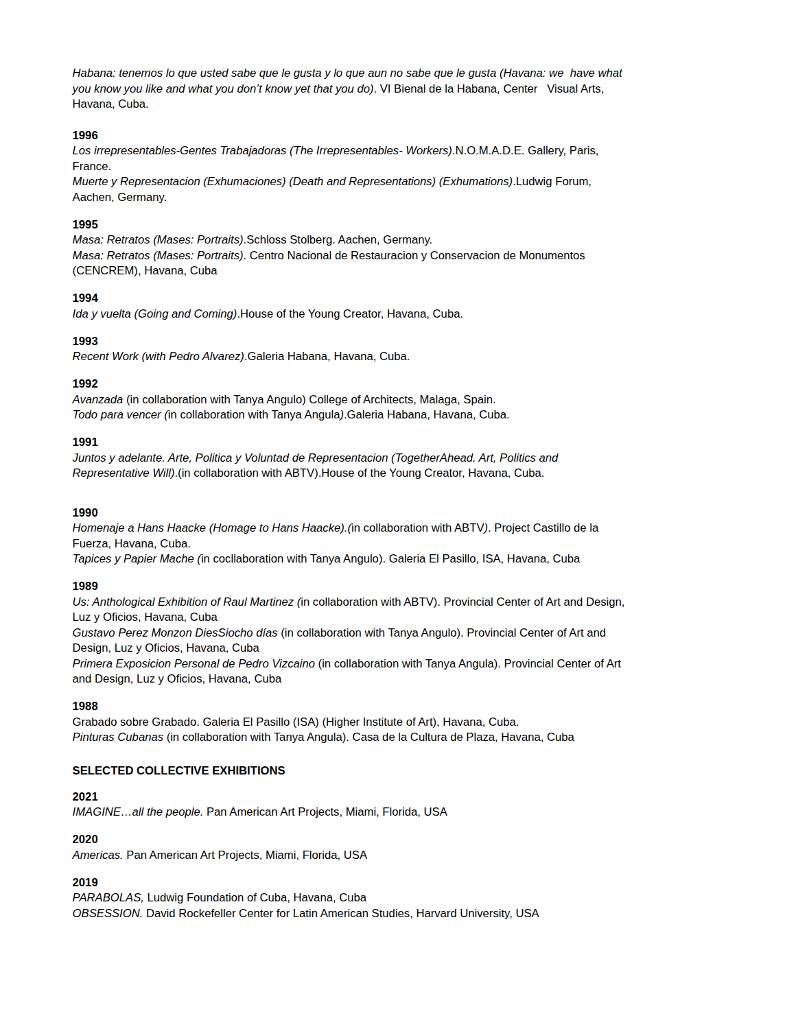Habana: tenemos lo que usted sabe que le gusta y lo que aun no sabe que le gusta (Havana: we have what you know you like and what you don’t know yet that you do). VI Bienal de la Habana, Center Visual Arts, Havana, Cuba.
1996
Los irrepresentables-Gentes Trabajadoras (The Irrepresentables- Workers).N.O.M.A.D.E. Gallery, Paris, France.
Muerte y Representacion (Exhumaciones) (Death and Representations) (Exhumations).Ludwig Forum, Aachen, Germany.
1995
Masa: Retratos (Mases: Portraits).Schloss Stolberg. Aachen, Germany.
Masa: Retratos (Mases: Portraits). Centro Nacional de Restauracion y Conservacion de Monumentos (CENCREM), Havana, Cuba
1994
Ida y vuelta (Going and Coming).House of the Young Creator, Havana, Cuba.
1993
Recent Work (with Pedro Alvarez).Galeria Habana, Havana, Cuba.
1992
Avanzada (in collaboration with Tanya Angulo) College of Architects, Malaga, Spain.
Todo para vencer (in collaboration with Tanya Angula).Galeria Habana, Havana, Cuba.
1991
Juntos y adelante. Arte, Politica y Voluntad de Representacion (TogetherAhead. Art, Politics and Representative Will).(in collaboration with ABTV).House of the Young Creator, Havana, Cuba.
1990
Homenaje a Hans Haacke (Homage to Hans Haacke).(in collaboration with ABTV). Project Castillo de la Fuerza, Havana, Cuba.
Tapices y Papier Mache (in cocllaboration with Tanya Angulo). Galeria El Pasillo, ISA, Havana, Cuba
1989
Us: Anthological Exhibition of Raul Martinez (in collaboration with ABTV). Provincial Center of Art and Design, Luz y Oficios, Havana, Cuba
Gustavo Perez Monzon DiesSiocho días (in collaboration with Tanya Angulo). Provincial Center of Art and Design, Luz y Oficios, Havana, Cuba
Primera Exposicion Personal de Pedro Vizcaino (in collaboration with Tanya Angula). Provincial Center of Art and Design, Luz y Oficios, Havana, Cuba
1988
Grabado sobre Grabado. Galeria El Pasillo (ISA) (Higher Institute of Art), Havana, Cuba.
Pinturas Cubanas (in collaboration with Tanya Angula). Casa de la Cultura de Plaza, Havana, Cuba
SELECTED COLLECTIVE EXHIBITIONS
2021
IMAGINE…all the people. Pan American Art Projects, Miami, Florida, USA
2020
Americas. Pan American Art Projects, Miami, Florida, USA
2019
PARABOLAS, Ludwig Foundation of Cuba, Havana, Cuba
OBSESSION. David Rockefeller Center for Latin American Studies, Harvard University, USA